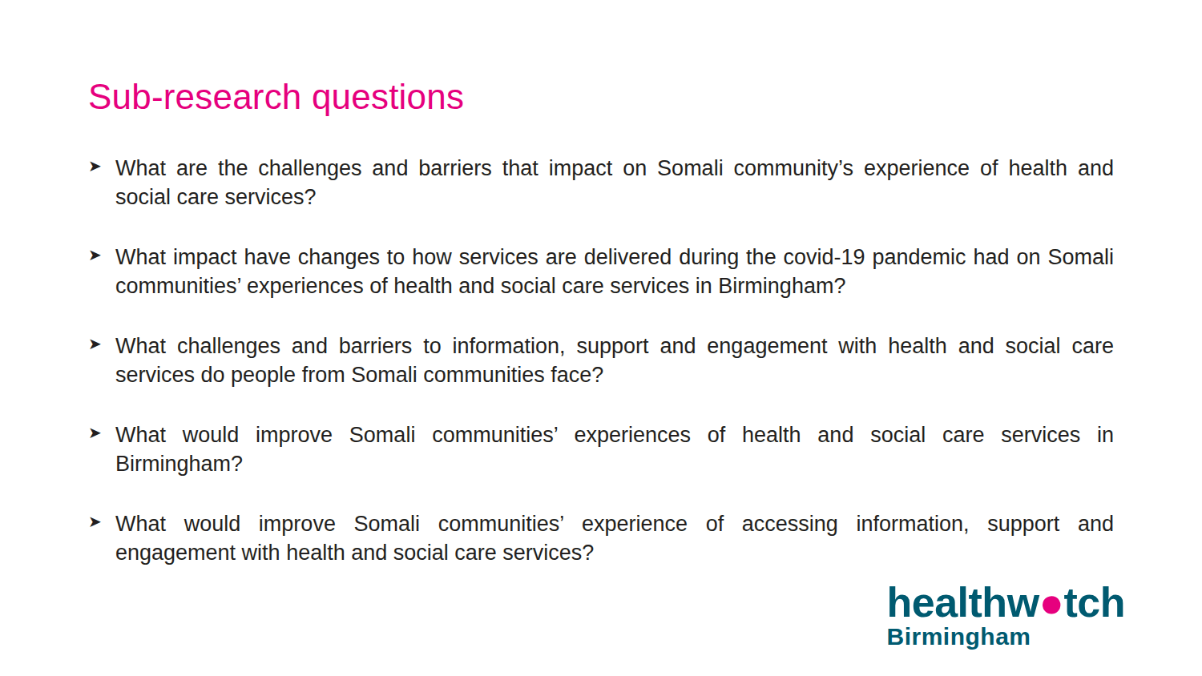Sub-research questions
What are the challenges and barriers that impact on Somali community’s experience of health and social care services?
What impact have changes to how services are delivered during the covid-19 pandemic had on Somali communities’ experiences of health and social care services in Birmingham?
What challenges and barriers to information, support and engagement with health and social care services do people from Somali communities face?
What would improve Somali communities’ experiences of health and social care services in Birmingham?
What would improve Somali communities’ experience of accessing information, support and engagement with health and social care services?
healthw●tch Birmingham